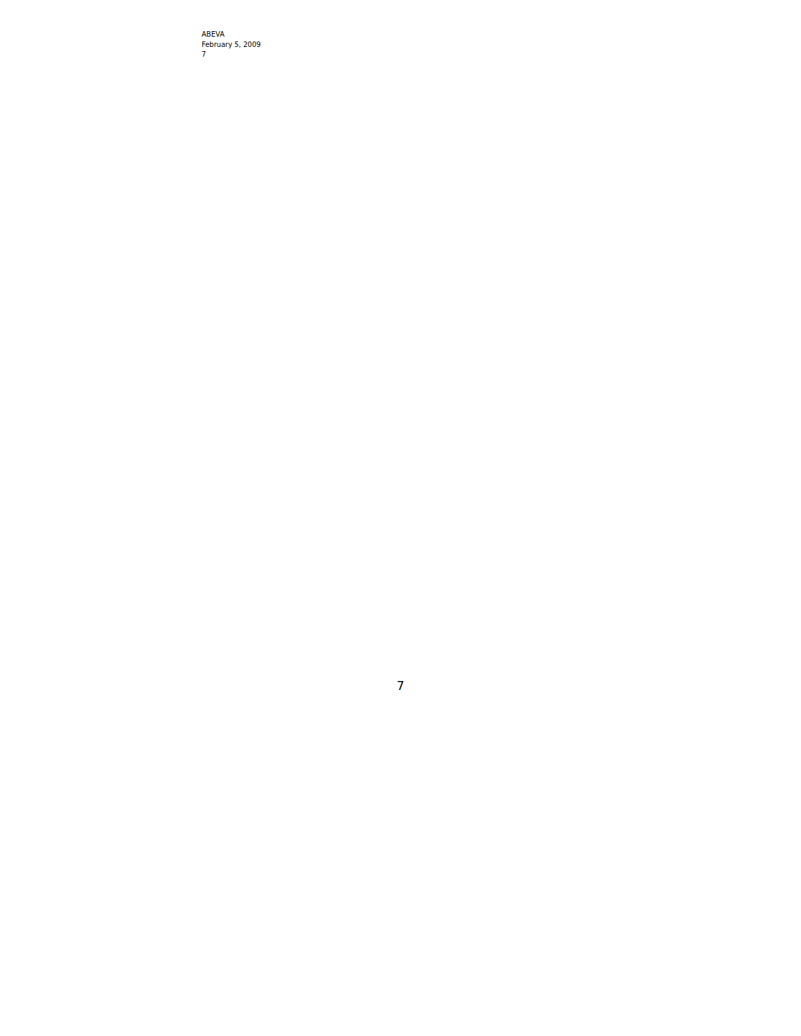ABEVA February 5, 2009 7
7